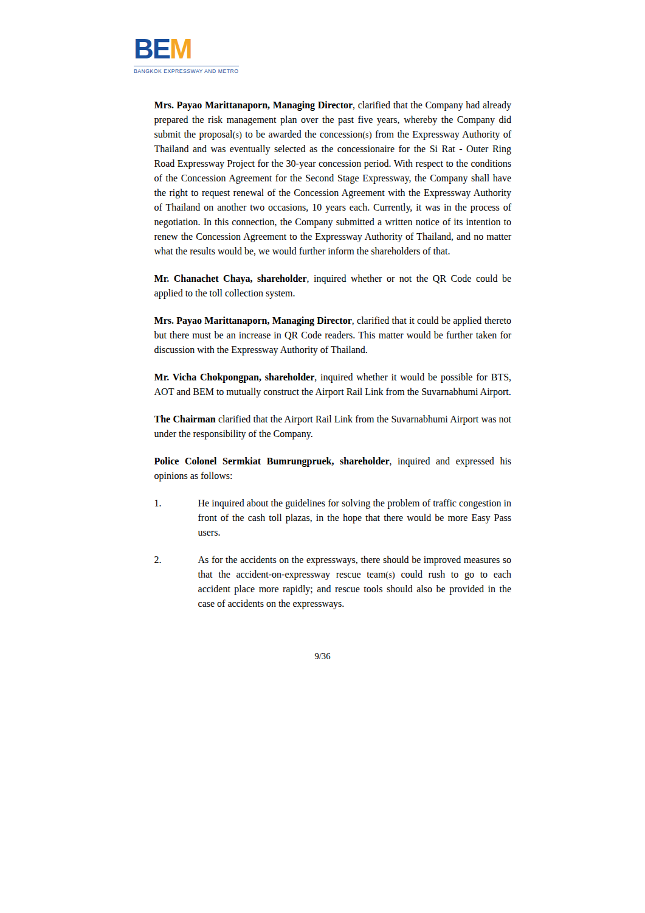BEM
BANGKOK EXPRESSWAY AND METRO
Mrs. Payao Marittanaporn, Managing Director, clarified that the Company had already prepared the risk management plan over the past five years, whereby the Company did submit the proposal(s) to be awarded the concession(s) from the Expressway Authority of Thailand and was eventually selected as the concessionaire for the Si Rat - Outer Ring Road Expressway Project for the 30-year concession period. With respect to the conditions of the Concession Agreement for the Second Stage Expressway, the Company shall have the right to request renewal of the Concession Agreement with the Expressway Authority of Thailand on another two occasions, 10 years each. Currently, it was in the process of negotiation. In this connection, the Company submitted a written notice of its intention to renew the Concession Agreement to the Expressway Authority of Thailand, and no matter what the results would be, we would further inform the shareholders of that.
Mr. Chanachet Chaya, shareholder, inquired whether or not the QR Code could be applied to the toll collection system.
Mrs. Payao Marittanaporn, Managing Director, clarified that it could be applied thereto but there must be an increase in QR Code readers. This matter would be further taken for discussion with the Expressway Authority of Thailand.
Mr. Vicha Chokpongpan, shareholder, inquired whether it would be possible for BTS, AOT and BEM to mutually construct the Airport Rail Link from the Suvarnabhumi Airport.
The Chairman clarified that the Airport Rail Link from the Suvarnabhumi Airport was not under the responsibility of the Company.
Police Colonel Sermkiat Bumrungpruek, shareholder, inquired and expressed his opinions as follows:
He inquired about the guidelines for solving the problem of traffic congestion in front of the cash toll plazas, in the hope that there would be more Easy Pass users.
As for the accidents on the expressways, there should be improved measures so that the accident-on-expressway rescue team(s) could rush to go to each accident place more rapidly; and rescue tools should also be provided in the case of accidents on the expressways.
9/36